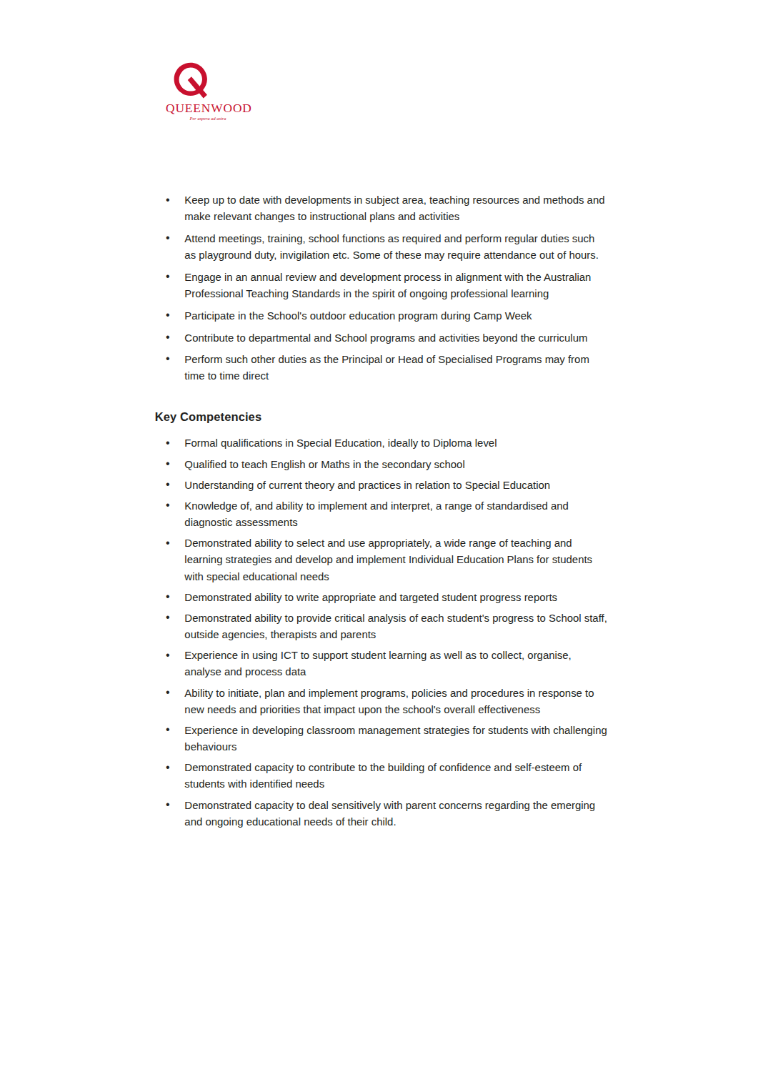QUEENWOOD Per aspera ad astra
Keep up to date with developments in subject area, teaching resources and methods and make relevant changes to instructional plans and activities
Attend meetings, training, school functions as required and perform regular duties such as playground duty, invigilation etc. Some of these may require attendance out of hours.
Engage in an annual review and development process in alignment with the Australian Professional Teaching Standards in the spirit of ongoing professional learning
Participate in the School's outdoor education program during Camp Week
Contribute to departmental and School programs and activities beyond the curriculum
Perform such other duties as the Principal or Head of Specialised Programs may from time to time direct
Key Competencies
Formal qualifications in Special Education, ideally to Diploma level
Qualified to teach English or Maths in the secondary school
Understanding of current theory and practices in relation to Special Education
Knowledge of, and ability to implement and interpret, a range of standardised and diagnostic assessments
Demonstrated ability to select and use appropriately, a wide range of teaching and learning strategies and develop and implement Individual Education Plans for students with special educational needs
Demonstrated ability to write appropriate and targeted student progress reports
Demonstrated ability to provide critical analysis of each student's progress to School staff, outside agencies, therapists and parents
Experience in using ICT to support student learning as well as to collect, organise, analyse and process data
Ability to initiate, plan and implement programs, policies and procedures in response to new needs and priorities that impact upon the school's overall effectiveness
Experience in developing classroom management strategies for students with challenging behaviours
Demonstrated capacity to contribute to the building of confidence and self-esteem of students with identified needs
Demonstrated capacity to deal sensitively with parent concerns regarding the emerging and ongoing educational needs of their child.